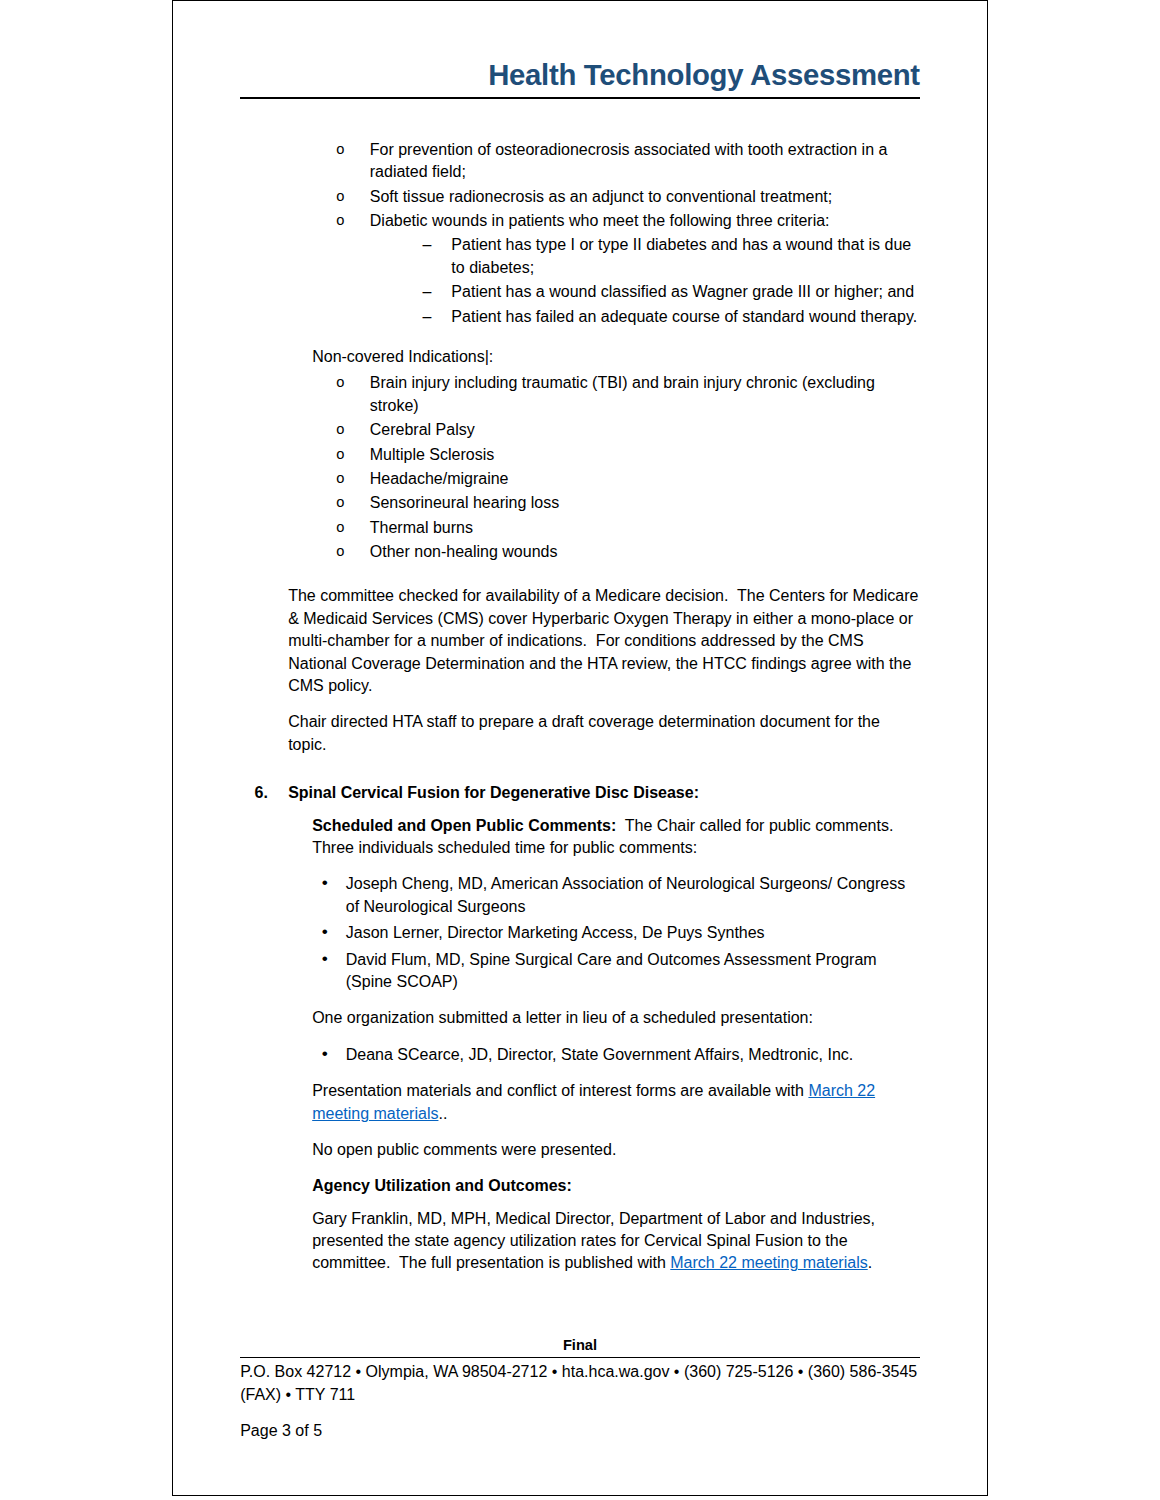Health Technology Assessment
For prevention of osteoradionecrosis associated with tooth extraction in a radiated field;
Soft tissue radionecrosis as an adjunct to conventional treatment;
Diabetic wounds in patients who meet the following three criteria:
Patient has type I or type II diabetes and has a wound that is due to diabetes;
Patient has a wound classified as Wagner grade III or higher; and
Patient has failed an adequate course of standard wound therapy.
Non-covered Indications|:
Brain injury including traumatic (TBI) and brain injury chronic (excluding stroke)
Cerebral Palsy
Multiple Sclerosis
Headache/migraine
Sensorineural hearing loss
Thermal burns
Other non-healing wounds
The committee checked for availability of a Medicare decision. The Centers for Medicare & Medicaid Services (CMS) cover Hyperbaric Oxygen Therapy in either a mono-place or multi-chamber for a number of indications. For conditions addressed by the CMS National Coverage Determination and the HTA review, the HTCC findings agree with the CMS policy.
Chair directed HTA staff to prepare a draft coverage determination document for the topic.
6. Spinal Cervical Fusion for Degenerative Disc Disease:
Scheduled and Open Public Comments: The Chair called for public comments. Three individuals scheduled time for public comments:
Joseph Cheng, MD, American Association of Neurological Surgeons/ Congress of Neurological Surgeons
Jason Lerner, Director Marketing Access, De Puys Synthes
David Flum, MD, Spine Surgical Care and Outcomes Assessment Program (Spine SCOAP)
One organization submitted a letter in lieu of a scheduled presentation:
Deana SCearce, JD, Director, State Government Affairs, Medtronic, Inc.
Presentation materials and conflict of interest forms are available with March 22 meeting materials..
No open public comments were presented.
Agency Utilization and Outcomes:
Gary Franklin, MD, MPH, Medical Director, Department of Labor and Industries, presented the state agency utilization rates for Cervical Spinal Fusion to the committee. The full presentation is published with March 22 meeting materials.
Final
P.O. Box 42712 • Olympia, WA 98504-2712 • hta.hca.wa.gov • (360) 725-5126 • (360) 586-3545 (FAX) • TTY 711
Page 3 of 5